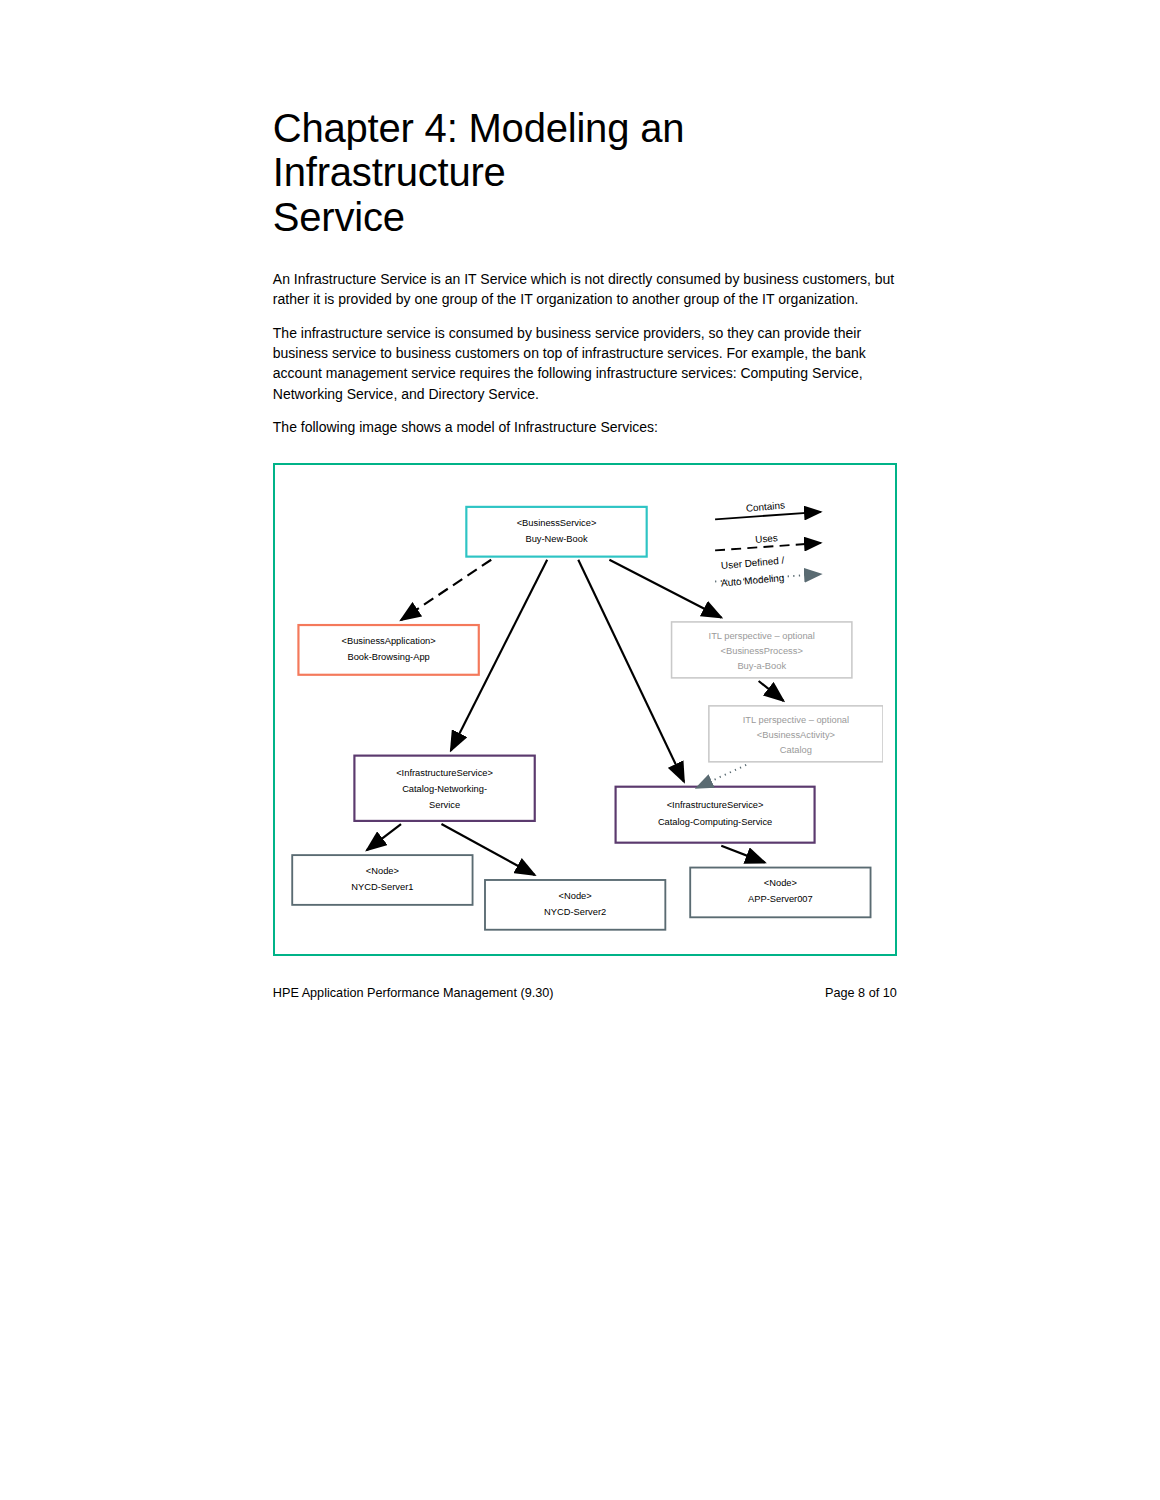Chapter 4: Modeling an Infrastructure
Service
An Infrastructure Service is an IT Service which is not directly consumed by business customers, but rather it is provided by one group of the IT organization to another group of the IT organization.
The infrastructure service is consumed by business service providers, so they can provide their business service to business customers on top of infrastructure services. For example, the bank account management service requires the following infrastructure services: Computing Service, Networking Service, and Directory Service.
The following image shows a model of Infrastructure Services:
Contains Uses User Defined / Auto Modeling <BusinessService> Buy-New-Book <BusinessApplication> Book-Browsing-App ITL perspective – optional <BusinessProcess> Buy-a-Book ITL perspective – optional <BusinessActivity> Catalog <InfrastructureService> Catalog-Networking- Service <InfrastructureService> Catalog-Computing-Service <Node> NYCD-Server1 <Node> NYCD-Server2 <Node> APP-Server007
HPE Application Performance Management (9.30) Page 8 of 10